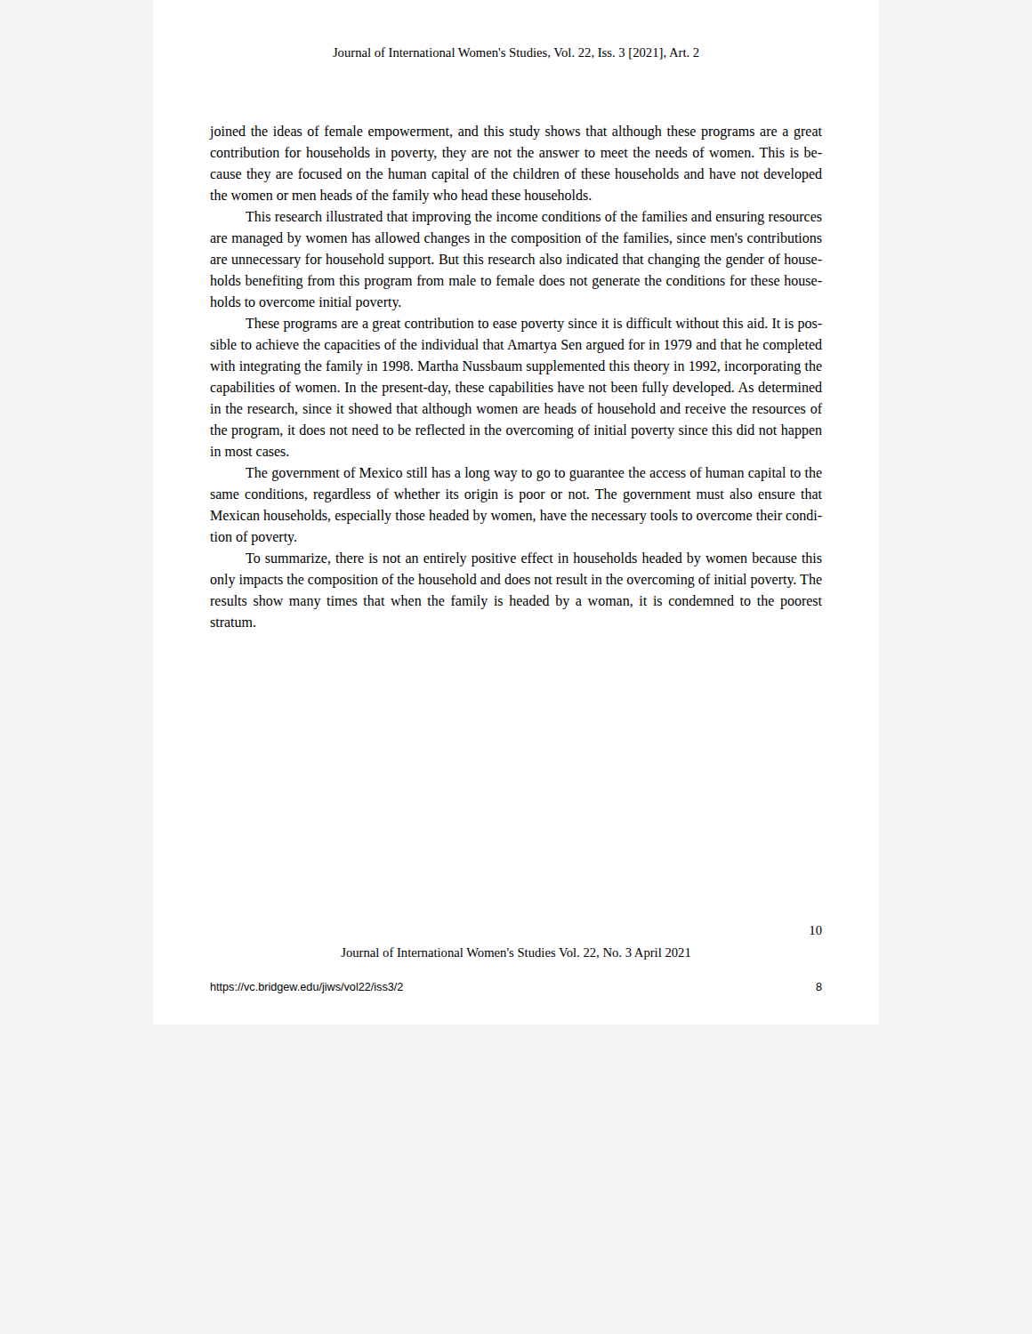Journal of International Women's Studies, Vol. 22, Iss. 3 [2021], Art. 2
joined the ideas of female empowerment, and this study shows that although these programs are a great contribution for households in poverty, they are not the answer to meet the needs of women. This is because they are focused on the human capital of the children of these households and have not developed the women or men heads of the family who head these households.
This research illustrated that improving the income conditions of the families and ensuring resources are managed by women has allowed changes in the composition of the families, since men's contributions are unnecessary for household support. But this research also indicated that changing the gender of households benefiting from this program from male to female does not generate the conditions for these households to overcome initial poverty.
These programs are a great contribution to ease poverty since it is difficult without this aid. It is possible to achieve the capacities of the individual that Amartya Sen argued for in 1979 and that he completed with integrating the family in 1998. Martha Nussbaum supplemented this theory in 1992, incorporating the capabilities of women. In the present-day, these capabilities have not been fully developed. As determined in the research, since it showed that although women are heads of household and receive the resources of the program, it does not need to be reflected in the overcoming of initial poverty since this did not happen in most cases.
The government of Mexico still has a long way to go to guarantee the access of human capital to the same conditions, regardless of whether its origin is poor or not. The government must also ensure that Mexican households, especially those headed by women, have the necessary tools to overcome their condition of poverty.
To summarize, there is not an entirely positive effect in households headed by women because this only impacts the composition of the household and does not result in the overcoming of initial poverty. The results show many times that when the family is headed by a woman, it is condemned to the poorest stratum.
10
Journal of International Women's Studies Vol. 22, No. 3 April 2021
https://vc.bridgew.edu/jiws/vol22/iss3/2 8